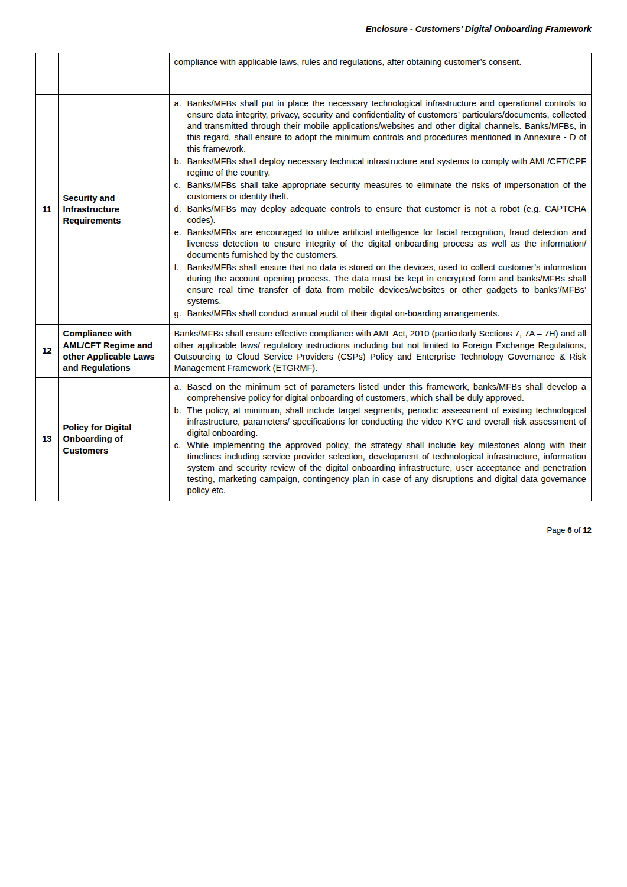Enclosure - Customers’ Digital Onboarding Framework
| | | compliance with applicable laws, rules and regulations, after obtaining customer’s consent. |
| 11 | Security and Infrastructure Requirements | a. Banks/MFBs shall put in place the necessary technological infrastructure and operational controls to ensure data integrity, privacy, security and confidentiality of customers’ particulars/documents, collected and transmitted through their mobile applications/websites and other digital channels. Banks/MFBs, in this regard, shall ensure to adopt the minimum controls and procedures mentioned in Annexure - D of this framework. b. Banks/MFBs shall deploy necessary technical infrastructure and systems to comply with AML/CFT/CPF regime of the country. c. Banks/MFBs shall take appropriate security measures to eliminate the risks of impersonation of the customers or identity theft. d. Banks/MFBs may deploy adequate controls to ensure that customer is not a robot (e.g. CAPTCHA codes). e. Banks/MFBs are encouraged to utilize artificial intelligence for facial recognition, fraud detection and liveness detection to ensure integrity of the digital onboarding process as well as the information/ documents furnished by the customers. f. Banks/MFBs shall ensure that no data is stored on the devices, used to collect customer’s information during the account opening process. The data must be kept in encrypted form and banks/MFBs shall ensure real time transfer of data from mobile devices/websites or other gadgets to banks’/MFBs’ systems. g. Banks/MFBs shall conduct annual audit of their digital on-boarding arrangements. |
| 12 | Compliance with AML/CFT Regime and other Applicable Laws and Regulations | Banks/MFBs shall ensure effective compliance with AML Act, 2010 (particularly Sections 7, 7A – 7H) and all other applicable laws/ regulatory instructions including but not limited to Foreign Exchange Regulations, Outsourcing to Cloud Service Providers (CSPs) Policy and Enterprise Technology Governance & Risk Management Framework (ETGRMF). |
| 13 | Policy for Digital Onboarding of Customers | a. Based on the minimum set of parameters listed under this framework, banks/MFBs shall develop a comprehensive policy for digital onboarding of customers, which shall be duly approved. b. The policy, at minimum, shall include target segments, periodic assessment of existing technological infrastructure, parameters/ specifications for conducting the video KYC and overall risk assessment of digital onboarding. c. While implementing the approved policy, the strategy shall include key milestones along with their timelines including service provider selection, development of technological infrastructure, information system and security review of the digital onboarding infrastructure, user acceptance and penetration testing, marketing campaign, contingency plan in case of any disruptions and digital data governance policy etc. |
Page 6 of 12